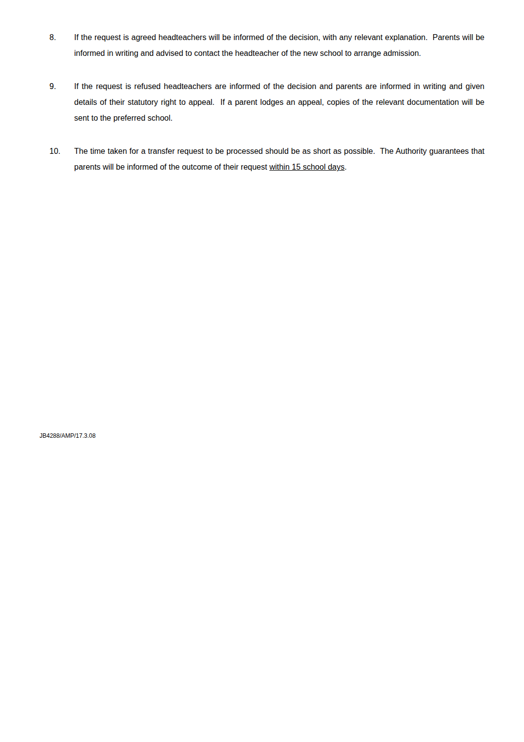8. If the request is agreed headteachers will be informed of the decision, with any relevant explanation. Parents will be informed in writing and advised to contact the headteacher of the new school to arrange admission.
9. If the request is refused headteachers are informed of the decision and parents are informed in writing and given details of their statutory right to appeal. If a parent lodges an appeal, copies of the relevant documentation will be sent to the preferred school.
10. The time taken for a transfer request to be processed should be as short as possible. The Authority guarantees that parents will be informed of the outcome of their request within 15 school days.
JB4288/AMP/17.3.08